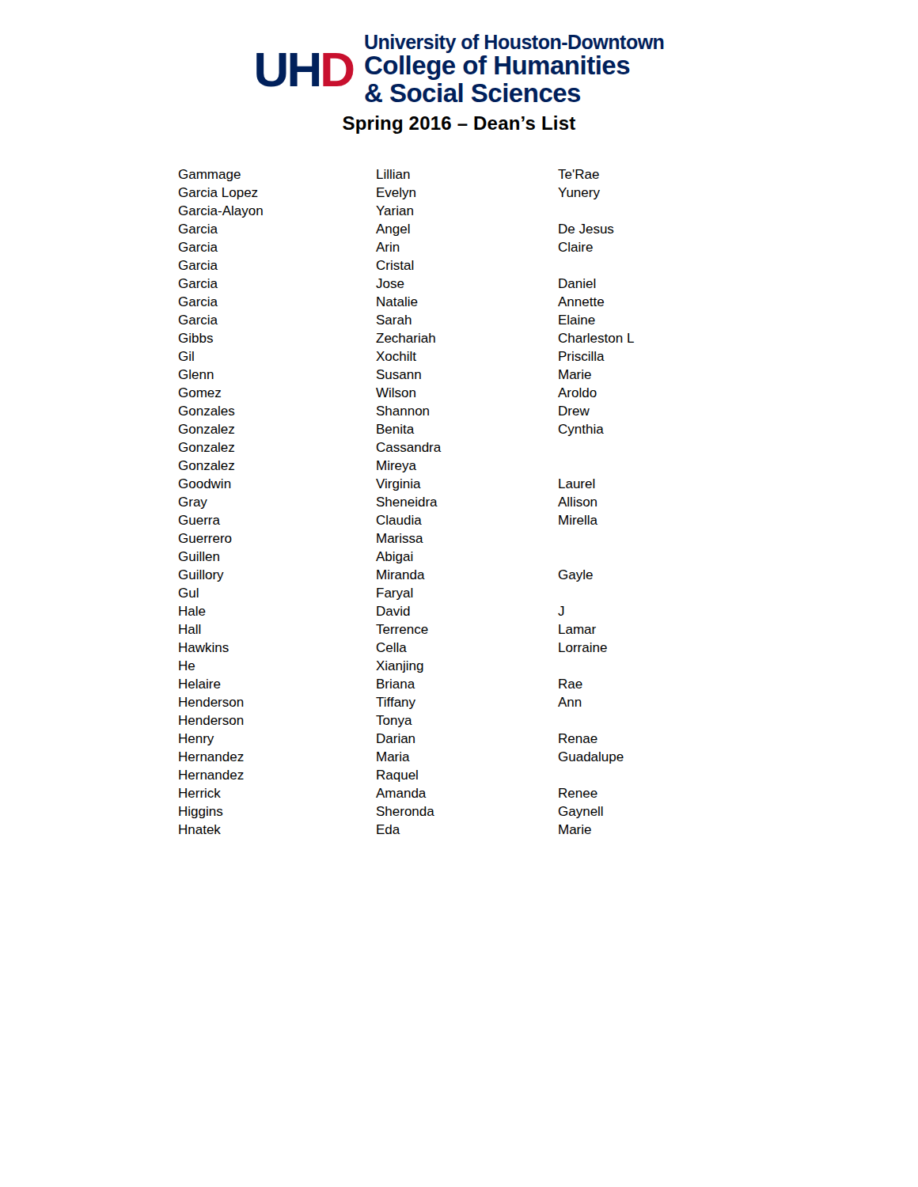UHD
University of Houston-Downtown
College of Humanities
& Social Sciences
Spring 2016 – Dean’s List
| Gammage | Lillian | Te'Rae |
| Garcia Lopez | Evelyn | Yunery |
| Garcia-Alayon | Yarian | |
| Garcia | Angel | De Jesus |
| Garcia | Arin | Claire |
| Garcia | Cristal | |
| Garcia | Jose | Daniel |
| Garcia | Natalie | Annette |
| Garcia | Sarah | Elaine |
| Gibbs | Zechariah | Charleston L |
| Gil | Xochilt | Priscilla |
| Glenn | Susann | Marie |
| Gomez | Wilson | Aroldo |
| Gonzales | Shannon | Drew |
| Gonzalez | Benita | Cynthia |
| Gonzalez | Cassandra | |
| Gonzalez | Mireya | |
| Goodwin | Virginia | Laurel |
| Gray | Sheneidra | Allison |
| Guerra | Claudia | Mirella |
| Guerrero | Marissa | |
| Guillen | Abigai | |
| Guillory | Miranda | Gayle |
| Gul | Faryal | |
| Hale | David | J |
| Hall | Terrence | Lamar |
| Hawkins | Cella | Lorraine |
| He | Xianjing | |
| Helaire | Briana | Rae |
| Henderson | Tiffany | Ann |
| Henderson | Tonya | |
| Henry | Darian | Renae |
| Hernandez | Maria | Guadalupe |
| Hernandez | Raquel | |
| Herrick | Amanda | Renee |
| Higgins | Sheronda | Gaynell |
| Hnatek | Eda | Marie |